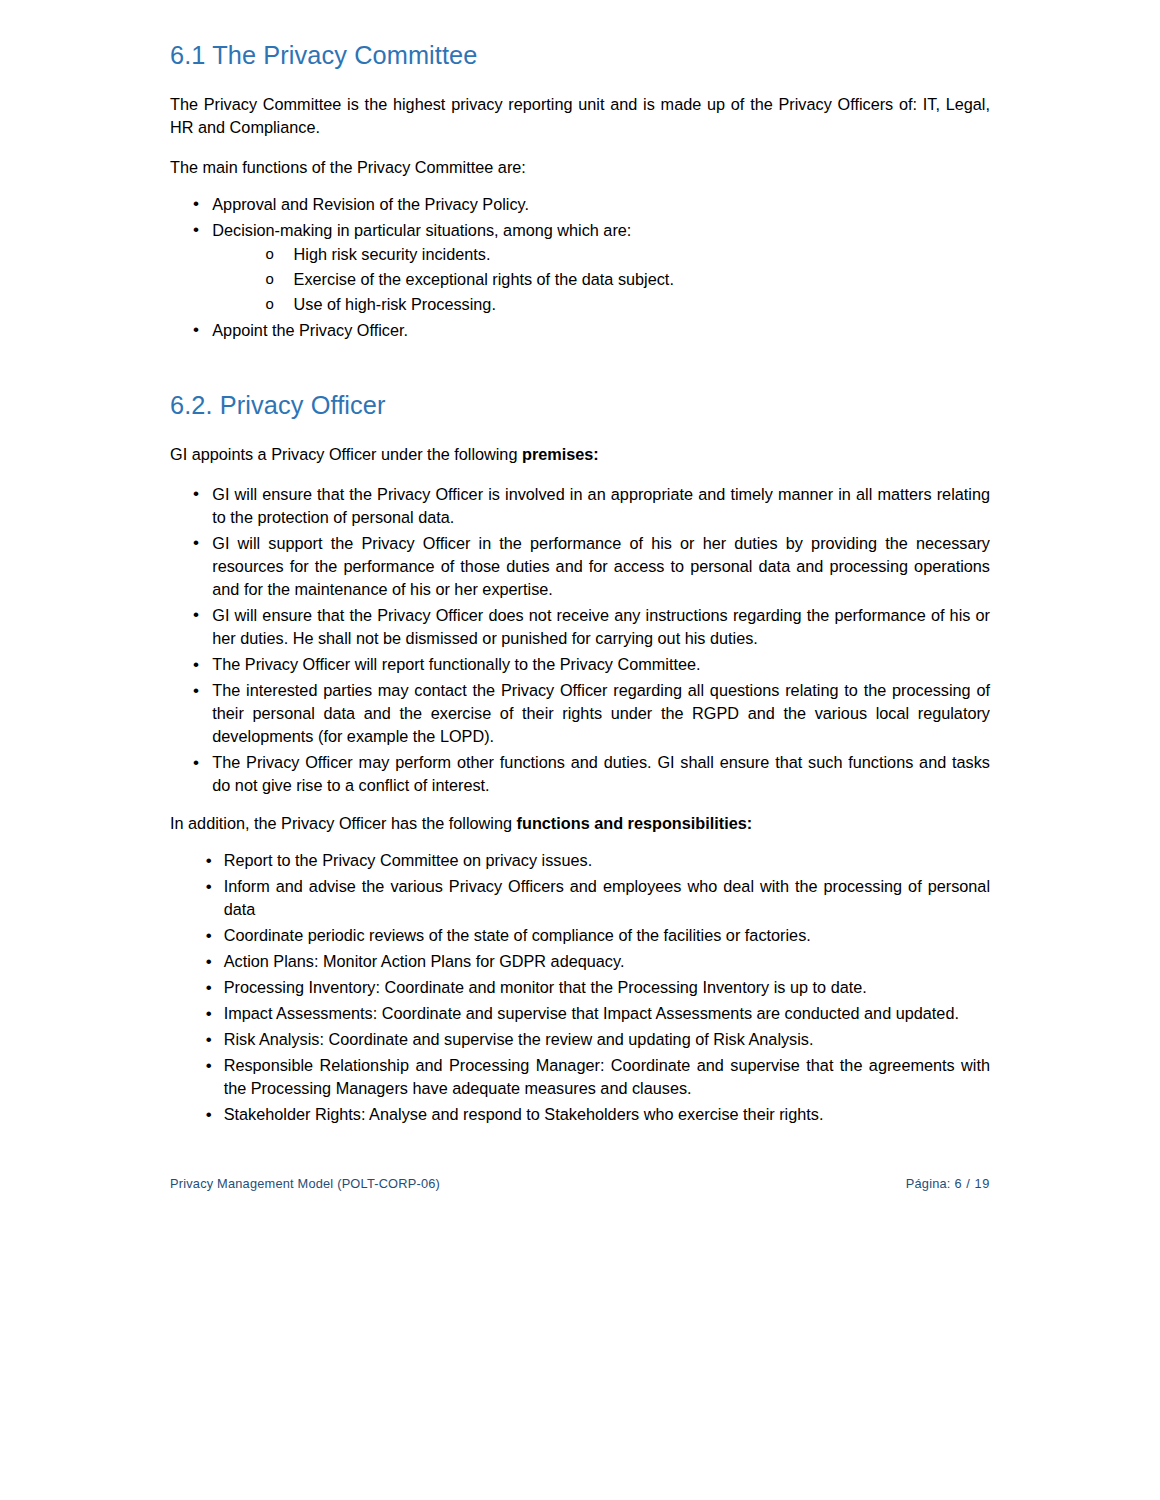6.1 The Privacy Committee
The Privacy Committee is the highest privacy reporting unit and is made up of the Privacy Officers of: IT, Legal, HR and Compliance.
The main functions of the Privacy Committee are:
Approval and Revision of the Privacy Policy.
Decision-making in particular situations, among which are:
High risk security incidents.
Exercise of the exceptional rights of the data subject.
Use of high-risk Processing.
Appoint the Privacy Officer.
6.2. Privacy Officer
GI appoints a Privacy Officer under the following premises:
GI will ensure that the Privacy Officer is involved in an appropriate and timely manner in all matters relating to the protection of personal data.
GI will support the Privacy Officer in the performance of his or her duties by providing the necessary resources for the performance of those duties and for access to personal data and processing operations and for the maintenance of his or her expertise.
GI will ensure that the Privacy Officer does not receive any instructions regarding the performance of his or her duties. He shall not be dismissed or punished for carrying out his duties.
The Privacy Officer will report functionally to the Privacy Committee.
The interested parties may contact the Privacy Officer regarding all questions relating to the processing of their personal data and the exercise of their rights under the RGPD and the various local regulatory developments (for example the LOPD).
The Privacy Officer may perform other functions and duties. GI shall ensure that such functions and tasks do not give rise to a conflict of interest.
In addition, the Privacy Officer has the following functions and responsibilities:
Report to the Privacy Committee on privacy issues.
Inform and advise the various Privacy Officers and employees who deal with the processing of personal data
Coordinate periodic reviews of the state of compliance of the facilities or factories.
Action Plans: Monitor Action Plans for GDPR adequacy.
Processing Inventory: Coordinate and monitor that the Processing Inventory is up to date.
Impact Assessments: Coordinate and supervise that Impact Assessments are conducted and updated.
Risk Analysis: Coordinate and supervise the review and updating of Risk Analysis.
Responsible Relationship and Processing Manager: Coordinate and supervise that the agreements with the Processing Managers have adequate measures and clauses.
Stakeholder Rights: Analyse and respond to Stakeholders who exercise their rights.
Privacy Management Model (POLT-CORP-06)
Página: 6 / 19